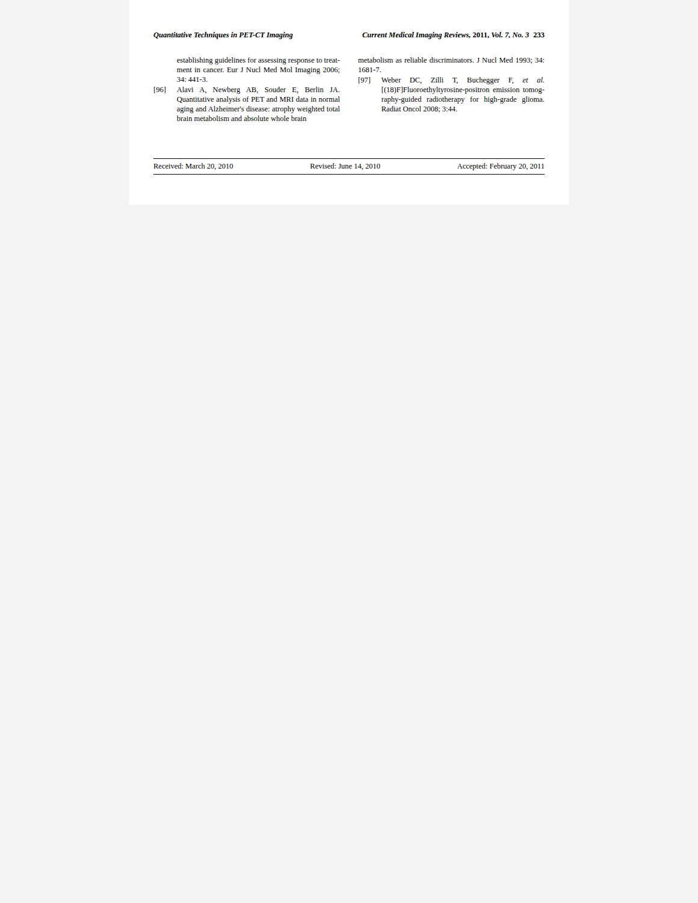Quantitative Techniques in PET-CT Imaging
Current Medical Imaging Reviews, 2011, Vol. 7, No. 3233
establishing guidelines for assessing response to treatment in cancer. Eur J Nucl Med Mol Imaging 2006; 34: 441-3.
[96] Alavi A, Newberg AB, Souder E, Berlin JA. Quantitative analysis of PET and MRI data in normal aging and Alzheimer's disease: atrophy weighted total brain metabolism and absolute whole brain
metabolism as reliable discriminators. J Nucl Med 1993; 34: 1681-7.
[97] Weber DC, Zilli T, Buchegger F, et al. [(18)F]Fluoroethyltyrosine-positron emission tomography-guided radiotherapy for high-grade glioma. Radiat Oncol 2008; 3:44.
Received: March 20, 2010
Revised: June 14, 2010
Accepted: February 20, 2011